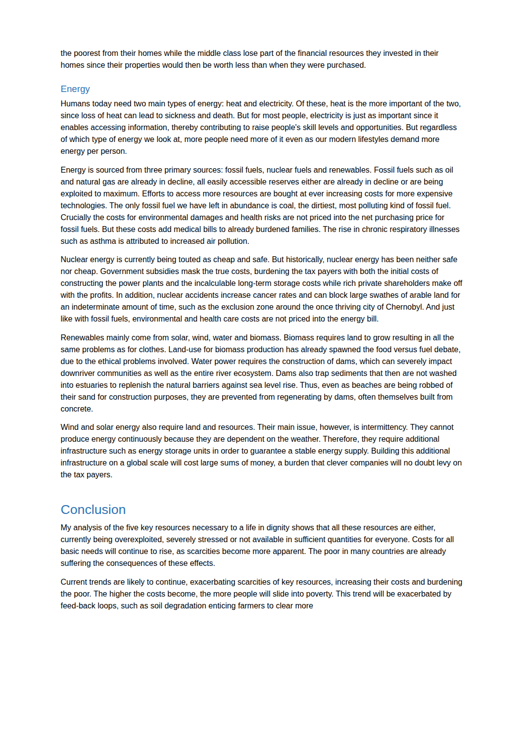the poorest from their homes while the middle class lose part of the financial resources they invested in their homes since their properties would then be worth less than when they were purchased.
Energy
Humans today need two main types of energy: heat and electricity. Of these, heat is the more important of the two, since loss of heat can lead to sickness and death. But for most people, electricity is just as important since it enables accessing information, thereby contributing to raise people's skill levels and opportunities. But regardless of which type of energy we look at, more people need more of it even as our modern lifestyles demand more energy per person.
Energy is sourced from three primary sources: fossil fuels, nuclear fuels and renewables. Fossil fuels such as oil and natural gas are already in decline, all easily accessible reserves either are already in decline or are being exploited to maximum. Efforts to access more resources are bought at ever increasing costs for more expensive technologies. The only fossil fuel we have left in abundance is coal, the dirtiest, most polluting kind of fossil fuel. Crucially the costs for environmental damages and health risks are not priced into the net purchasing price for fossil fuels. But these costs add medical bills to already burdened families. The rise in chronic respiratory illnesses such as asthma is attributed to increased air pollution.
Nuclear energy is currently being touted as cheap and safe. But historically, nuclear energy has been neither safe nor cheap. Government subsidies mask the true costs, burdening the tax payers with both the initial costs of constructing the power plants and the incalculable long-term storage costs while rich private shareholders make off with the profits. In addition, nuclear accidents increase cancer rates and can block large swathes of arable land for an indeterminate amount of time, such as the exclusion zone around the once thriving city of Chernobyl. And just like with fossil fuels, environmental and health care costs are not priced into the energy bill.
Renewables mainly come from solar, wind, water and biomass. Biomass requires land to grow resulting in all the same problems as for clothes. Land-use for biomass production has already spawned the food versus fuel debate, due to the ethical problems involved. Water power requires the construction of dams, which can severely impact downriver communities as well as the entire river ecosystem. Dams also trap sediments that then are not washed into estuaries to replenish the natural barriers against sea level rise. Thus, even as beaches are being robbed of their sand for construction purposes, they are prevented from regenerating by dams, often themselves built from concrete.
Wind and solar energy also require land and resources. Their main issue, however, is intermittency. They cannot produce energy continuously because they are dependent on the weather. Therefore, they require additional infrastructure such as energy storage units in order to guarantee a stable energy supply. Building this additional infrastructure on a global scale will cost large sums of money, a burden that clever companies will no doubt levy on the tax payers.
Conclusion
My analysis of the five key resources necessary to a life in dignity shows that all these resources are either, currently being overexploited, severely stressed or not available in sufficient quantities for everyone. Costs for all basic needs will continue to rise, as scarcities become more apparent. The poor in many countries are already suffering the consequences of these effects.
Current trends are likely to continue, exacerbating scarcities of key resources, increasing their costs and burdening the poor. The higher the costs become, the more people will slide into poverty. This trend will be exacerbated by feed-back loops, such as soil degradation enticing farmers to clear more